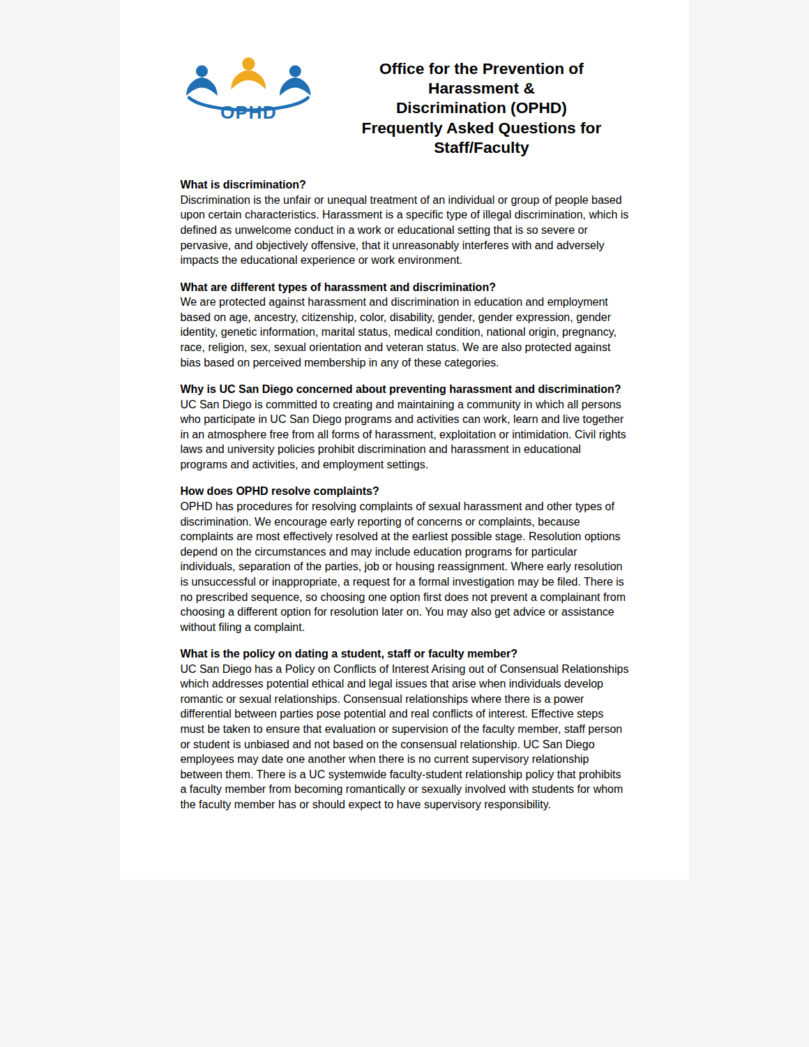OPHD OPHD
Office for the Prevention of Harassment & Discrimination (OPHD) Frequently Asked Questions for Staff/Faculty
What is discrimination?
Discrimination is the unfair or unequal treatment of an individual or group of people based upon certain characteristics. Harassment is a specific type of illegal discrimination, which is defined as unwelcome conduct in a work or educational setting that is so severe or pervasive, and objectively offensive, that it unreasonably interferes with and adversely impacts the educational experience or work environment.
What are different types of harassment and discrimination?
We are protected against harassment and discrimination in education and employment based on age, ancestry, citizenship, color, disability, gender, gender expression, gender identity, genetic information, marital status, medical condition, national origin, pregnancy, race, religion, sex, sexual orientation and veteran status. We are also protected against bias based on perceived membership in any of these categories.
Why is UC San Diego concerned about preventing harassment and discrimination?
UC San Diego is committed to creating and maintaining a community in which all persons who participate in UC San Diego programs and activities can work, learn and live together in an atmosphere free from all forms of harassment, exploitation or intimidation. Civil rights laws and university policies prohibit discrimination and harassment in educational programs and activities, and employment settings.
How does OPHD resolve complaints?
OPHD has procedures for resolving complaints of sexual harassment and other types of discrimination. We encourage early reporting of concerns or complaints, because complaints are most effectively resolved at the earliest possible stage. Resolution options depend on the circumstances and may include education programs for particular individuals, separation of the parties, job or housing reassignment. Where early resolution is unsuccessful or inappropriate, a request for a formal investigation may be filed. There is no prescribed sequence, so choosing one option first does not prevent a complainant from choosing a different option for resolution later on. You may also get advice or assistance without filing a complaint.
What is the policy on dating a student, staff or faculty member?
UC San Diego has a Policy on Conflicts of Interest Arising out of Consensual Relationships which addresses potential ethical and legal issues that arise when individuals develop romantic or sexual relationships. Consensual relationships where there is a power differential between parties pose potential and real conflicts of interest. Effective steps must be taken to ensure that evaluation or supervision of the faculty member, staff person or student is unbiased and not based on the consensual relationship. UC San Diego employees may date one another when there is no current supervisory relationship between them. There is a UC systemwide faculty-student relationship policy that prohibits a faculty member from becoming romantically or sexually involved with students for whom the faculty member has or should expect to have supervisory responsibility.